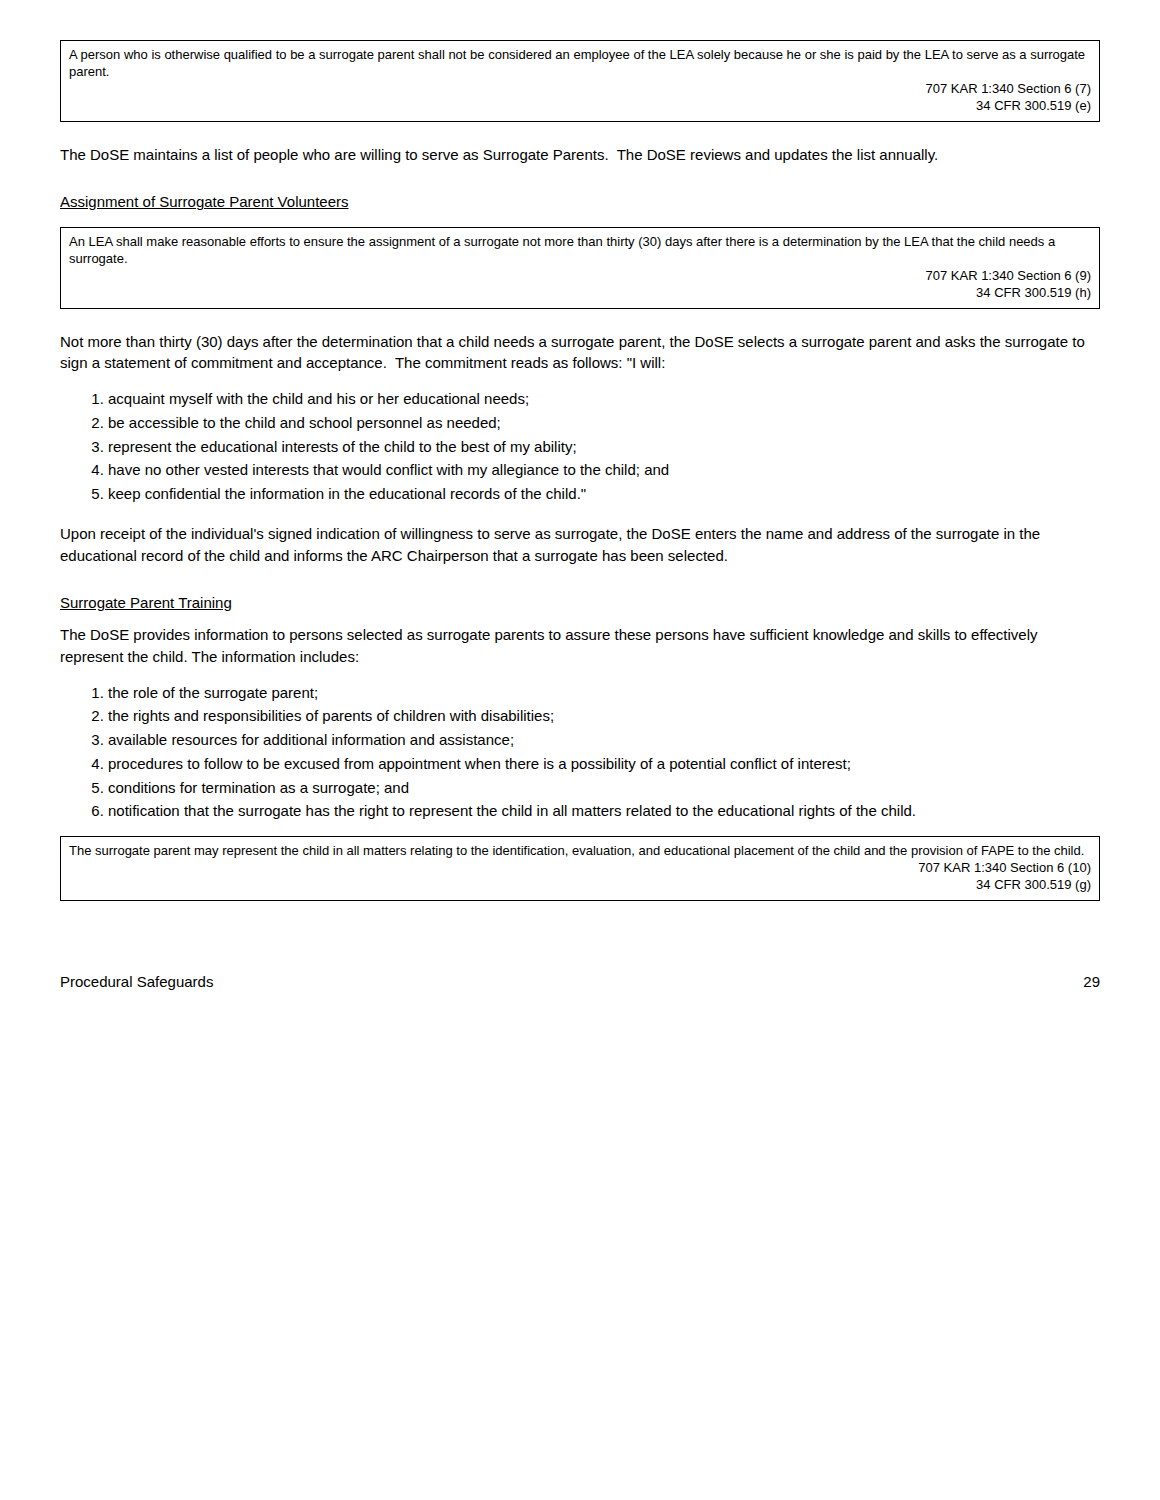A person who is otherwise qualified to be a surrogate parent shall not be considered an employee of the LEA solely because he or she is paid by the LEA to serve as a surrogate parent.
707 KAR 1:340 Section 6 (7)
34 CFR 300.519 (e)
The DoSE maintains a list of people who are willing to serve as Surrogate Parents. The DoSE reviews and updates the list annually.
Assignment of Surrogate Parent Volunteers
An LEA shall make reasonable efforts to ensure the assignment of a surrogate not more than thirty (30) days after there is a determination by the LEA that the child needs a surrogate.
707 KAR 1:340 Section 6 (9)
34 CFR 300.519 (h)
Not more than thirty (30) days after the determination that a child needs a surrogate parent, the DoSE selects a surrogate parent and asks the surrogate to sign a statement of commitment and acceptance. The commitment reads as follows: "I will:
acquaint myself with the child and his or her educational needs;
be accessible to the child and school personnel as needed;
represent the educational interests of the child to the best of my ability;
have no other vested interests that would conflict with my allegiance to the child; and
keep confidential the information in the educational records of the child."
Upon receipt of the individual's signed indication of willingness to serve as surrogate, the DoSE enters the name and address of the surrogate in the educational record of the child and informs the ARC Chairperson that a surrogate has been selected.
Surrogate Parent Training
The DoSE provides information to persons selected as surrogate parents to assure these persons have sufficient knowledge and skills to effectively represent the child. The information includes:
the role of the surrogate parent;
the rights and responsibilities of parents of children with disabilities;
available resources for additional information and assistance;
procedures to follow to be excused from appointment when there is a possibility of a potential conflict of interest;
conditions for termination as a surrogate; and
notification that the surrogate has the right to represent the child in all matters related to the educational rights of the child.
The surrogate parent may represent the child in all matters relating to the identification, evaluation, and educational placement of the child and the provision of FAPE to the child.
707 KAR 1:340 Section 6 (10)
34 CFR 300.519 (g)
Procedural Safeguards 29